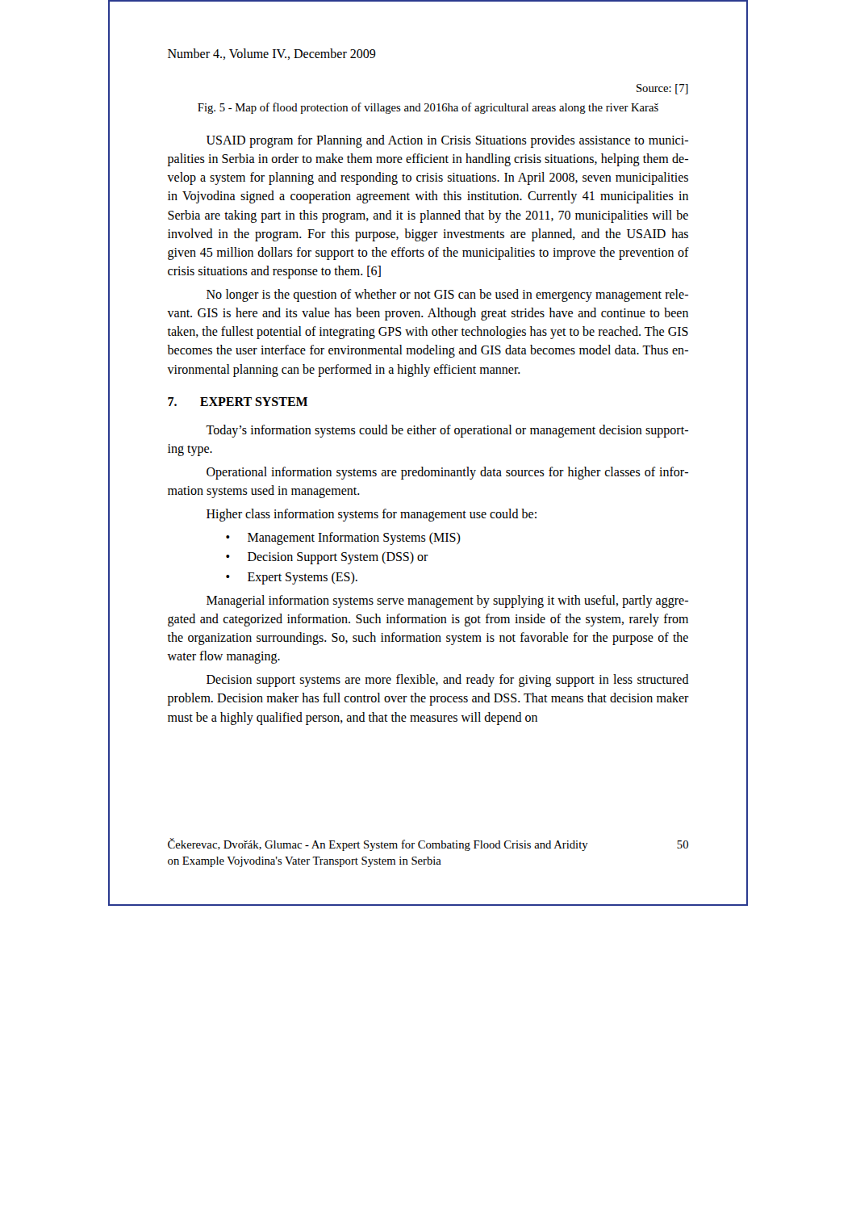Number 4., Volume IV., December 2009
Source: [7]
Fig. 5 - Map of flood protection of villages and 2016ha of agricultural areas along the river Karaš
USAID program for Planning and Action in Crisis Situations provides assistance to municipalities in Serbia in order to make them more efficient in handling crisis situations, helping them develop a system for planning and responding to crisis situations. In April 2008, seven municipalities in Vojvodina signed a cooperation agreement with this institution. Currently 41 municipalities in Serbia are taking part in this program, and it is planned that by the 2011, 70 municipalities will be involved in the program. For this purpose, bigger investments are planned, and the USAID has given 45 million dollars for support to the efforts of the municipalities to improve the prevention of crisis situations and response to them. [6]
No longer is the question of whether or not GIS can be used in emergency management relevant. GIS is here and its value has been proven. Although great strides have and continue to been taken, the fullest potential of integrating GPS with other technologies has yet to be reached. The GIS becomes the user interface for environmental modeling and GIS data becomes model data. Thus environmental planning can be performed in a highly efficient manner.
7. Expert system
Today’s information systems could be either of operational or management decision supporting type.
Operational information systems are predominantly data sources for higher classes of information systems used in management.
Higher class information systems for management use could be:
Management Information Systems (MIS)
Decision Support System (DSS) or
Expert Systems (ES).
Managerial information systems serve management by supplying it with useful, partly aggregated and categorized information. Such information is got from inside of the system, rarely from the organization surroundings. So, such information system is not favorable for the purpose of the water flow managing.
Decision support systems are more flexible, and ready for giving support in less structured problem. Decision maker has full control over the process and DSS. That means that decision maker must be a highly qualified person, and that the measures will depend on
Čekerevac, Dvořák, Glumac - An Expert System for Combating Flood Crisis and Aridity
on Example Vojvodina's Vater Transport System in Serbia
50